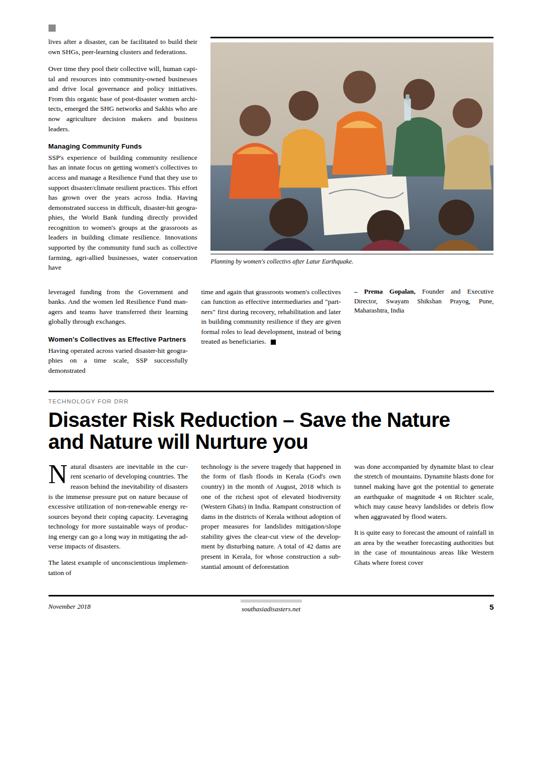lives after a disaster, can be facilitated to build their own SHGs, peer-learning clusters and federations.
Over time they pool their collective will, human capital and resources into community-owned businesses and drive local governance and policy initiatives. From this organic base of post-disaster women architects, emerged the SHG networks and Sakhis who are now agriculture decision makers and business leaders.
Managing Community Funds
SSP's experience of building community resilience has an innate focus on getting women's collectives to access and manage a Resilience Fund that they use to support disaster/climate resilient practices. This effort has grown over the years across India. Having demonstrated success in difficult, disaster-hit geographies, the World Bank funding directly provided recognition to women's groups at the grassroots as leaders in building climate resilience. Innovations supported by the community fund such as collective farming, agri-allied businesses, water conservation have
Planning by women's collectivs after Latur Earthquake.
leveraged funding from the Government and banks. And the women led Resilience Fund managers and teams have transferred their learning globally through exchanges.
Women's Collectives as Effective Partners
Having operated across varied disaster-hit geographies on a time scale, SSP successfully demonstrated
time and again that grassroots women's collectives can function as effective intermediaries and "partners" first during recovery, rehabilitation and later in building community resilience if they are given formal roles to lead development, instead of being treated as beneficiaries.
– Prema Gopalan, Founder and Executive Director, Swayam Shikshan Prayog, Pune, Maharashtra, India
TECHNOLOGY FOR DRR
Disaster Risk Reduction – Save the Nature
and Nature will Nurture you
Natural disasters are inevitable in the current scenario of developing countries. The reason behind the inevitability of disasters is the immense pressure put on nature because of excessive utilization of non-renewable energy resources beyond their coping capacity. Leveraging technology for more sustainable ways of producing energy can go a long way in mitigating the adverse impacts of disasters.
The latest example of unconscientious implementation of
technology is the severe tragedy that happened in the form of flash floods in Kerala (God's own country) in the month of August, 2018 which is one of the richest spot of elevated biodiversity (Western Ghats) in India. Rampant construction of dams in the districts of Kerala without adoption of proper measures for landslides mitigation/slope stability gives the clear-cut view of the development by disturbing nature. A total of 42 dams are present in Kerala, for whose construction a substantial amount of deforestation
was done accompanied by dynamite blast to clear the stretch of mountains. Dynamite blasts done for tunnel making have got the potential to generate an earthquake of magnitude 4 on Richter scale, which may cause heavy landslides or debris flow when aggravated by flood waters.
It is quite easy to forecast the amount of rainfall in an area by the weather forecasting authorities but in the case of mountainous areas like Western Ghats where forest cover
November 2018
southasiadisasters.net
5